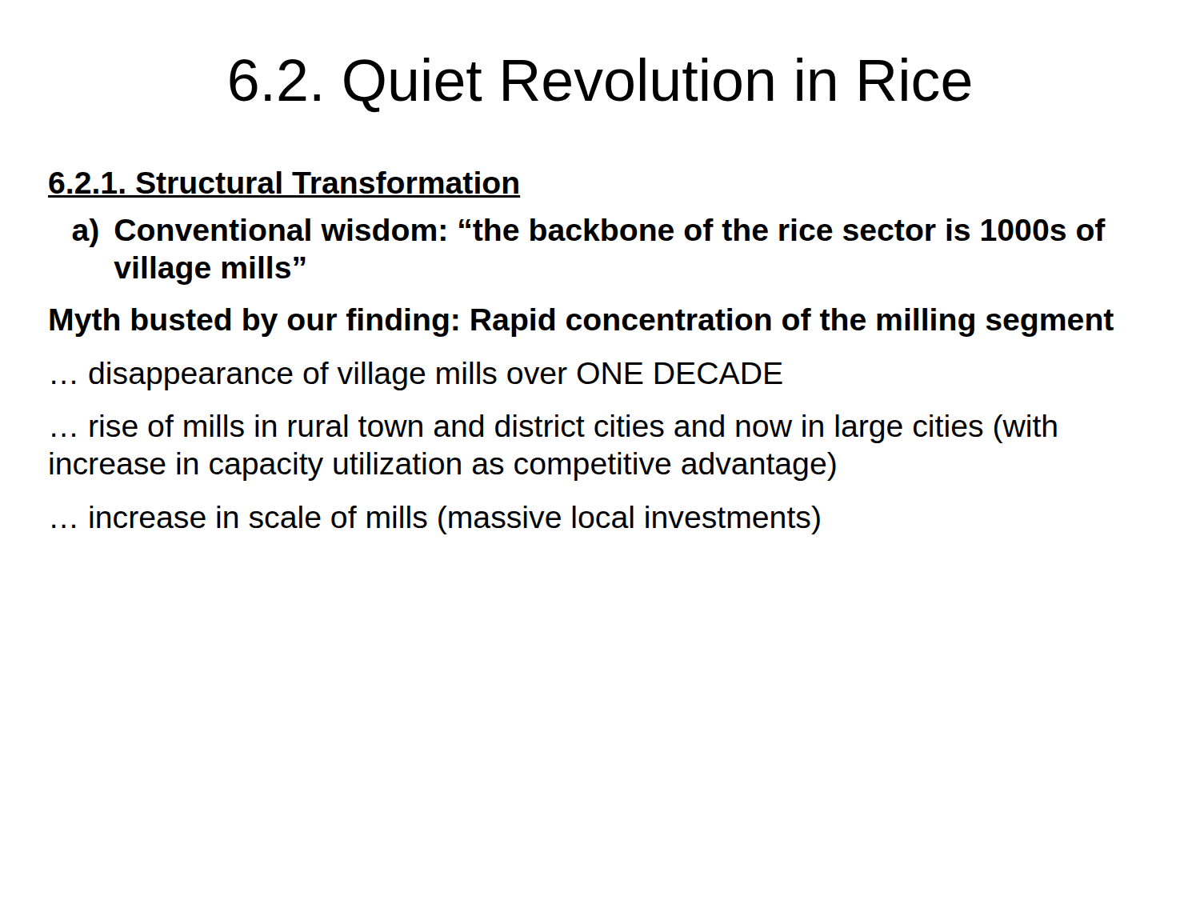6.2. Quiet Revolution in Rice
6.2.1. Structural Transformation
a) Conventional wisdom: “the backbone of the rice sector is 1000s of village mills”
Myth busted by our finding: Rapid concentration of the milling segment
… disappearance of village mills over ONE DECADE
… rise of mills in rural town and district cities and now in large cities (with increase in capacity utilization as competitive advantage)
… increase in scale of mills (massive local investments)